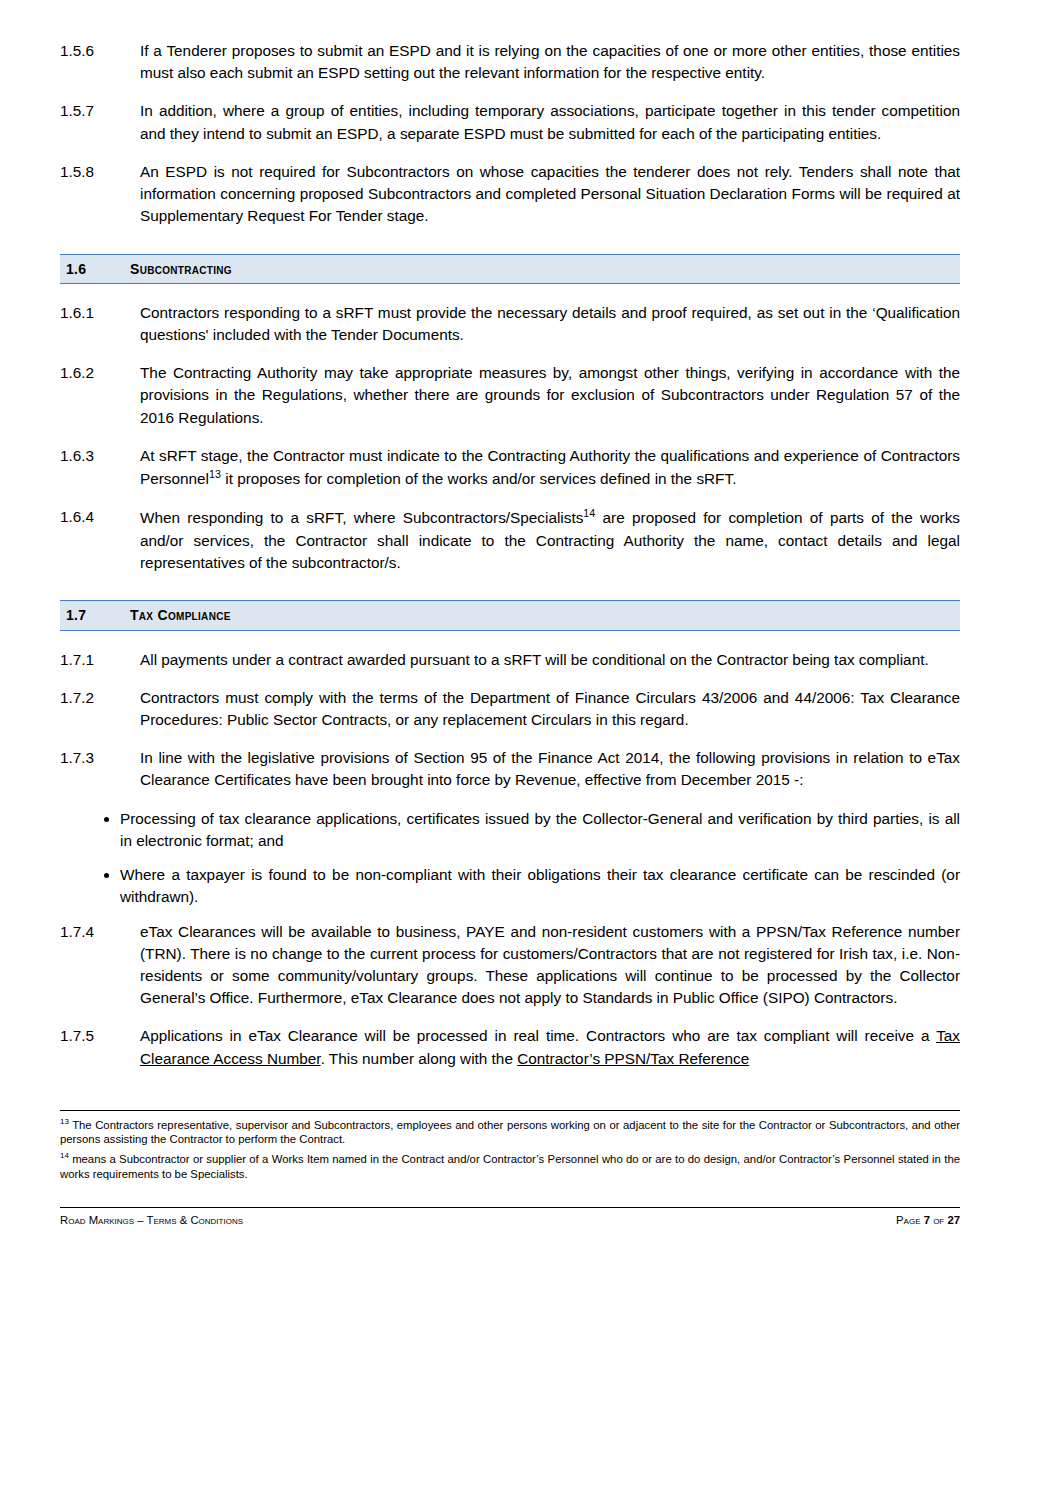1.5.6
If a Tenderer proposes to submit an ESPD and it is relying on the capacities of one or more other entities, those entities must also each submit an ESPD setting out the relevant information for the respective entity.
1.5.7
In addition, where a group of entities, including temporary associations, participate together in this tender competition and they intend to submit an ESPD, a separate ESPD must be submitted for each of the participating entities.
1.5.8
An ESPD is not required for Subcontractors on whose capacities the tenderer does not rely. Tenders shall note that information concerning proposed Subcontractors and completed Personal Situation Declaration Forms will be required at Supplementary Request For Tender stage.
1.6 Subcontracting
1.6.1
Contractors responding to a sRFT must provide the necessary details and proof required, as set out in the ‘Qualification questions' included with the Tender Documents.
1.6.2
The Contracting Authority may take appropriate measures by, amongst other things, verifying in accordance with the provisions in the Regulations, whether there are grounds for exclusion of Subcontractors under Regulation 57 of the 2016 Regulations.
1.6.3
At sRFT stage, the Contractor must indicate to the Contracting Authority the qualifications and experience of Contractors Personnel13 it proposes for completion of the works and/or services defined in the sRFT.
1.6.4
When responding to a sRFT, where Subcontractors/Specialists14 are proposed for completion of parts of the works and/or services, the Contractor shall indicate to the Contracting Authority the name, contact details and legal representatives of the subcontractor/s.
1.7 Tax Compliance
1.7.1
All payments under a contract awarded pursuant to a sRFT will be conditional on the Contractor being tax compliant.
1.7.2
Contractors must comply with the terms of the Department of Finance Circulars 43/2006 and 44/2006: Tax Clearance Procedures: Public Sector Contracts, or any replacement Circulars in this regard.
1.7.3
In line with the legislative provisions of Section 95 of the Finance Act 2014, the following provisions in relation to eTax Clearance Certificates have been brought into force by Revenue, effective from December 2015 -:
Processing of tax clearance applications, certificates issued by the Collector-General and verification by third parties, is all in electronic format; and
Where a taxpayer is found to be non-compliant with their obligations their tax clearance certificate can be rescinded (or withdrawn).
1.7.4
eTax Clearances will be available to business, PAYE and non-resident customers with a PPSN/Tax Reference number (TRN). There is no change to the current process for customers/Contractors that are not registered for Irish tax, i.e. Non-residents or some community/voluntary groups. These applications will continue to be processed by the Collector General’s Office. Furthermore, eTax Clearance does not apply to Standards in Public Office (SIPO) Contractors.
1.7.5
Applications in eTax Clearance will be processed in real time. Contractors who are tax compliant will receive a Tax Clearance Access Number. This number along with the Contractor’s PPSN/Tax Reference
13 The Contractors representative, supervisor and Subcontractors, employees and other persons working on or adjacent to the site for the Contractor or Subcontractors, and other persons assisting the Contractor to perform the Contract.
14 means a Subcontractor or supplier of a Works Item named in the Contract and/or Contractor’s Personnel who do or are to do design, and/or Contractor’s Personnel stated in the works requirements to be Specialists.
Road Markings – Terms & Conditions Page 7 of 27